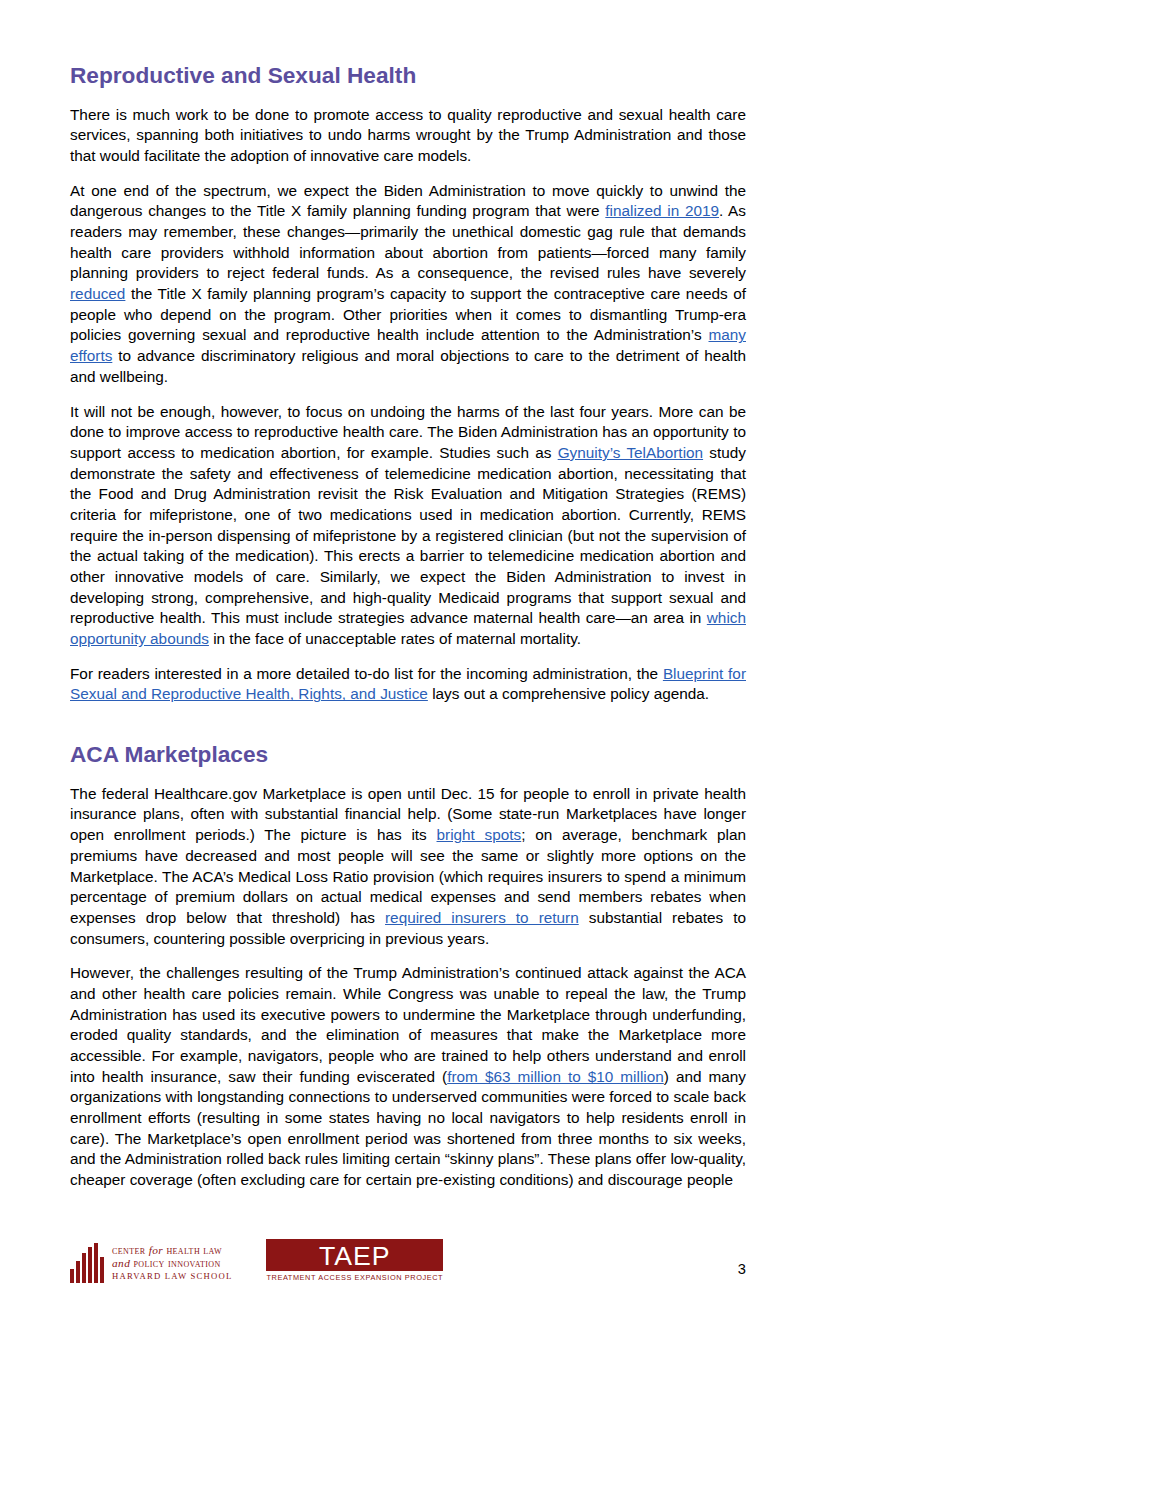Reproductive and Sexual Health
There is much work to be done to promote access to quality reproductive and sexual health care services, spanning both initiatives to undo harms wrought by the Trump Administration and those that would facilitate the adoption of innovative care models.
At one end of the spectrum, we expect the Biden Administration to move quickly to unwind the dangerous changes to the Title X family planning funding program that were finalized in 2019. As readers may remember, these changes—primarily the unethical domestic gag rule that demands health care providers withhold information about abortion from patients—forced many family planning providers to reject federal funds. As a consequence, the revised rules have severely reduced the Title X family planning program’s capacity to support the contraceptive care needs of people who depend on the program. Other priorities when it comes to dismantling Trump-era policies governing sexual and reproductive health include attention to the Administration’s many efforts to advance discriminatory religious and moral objections to care to the detriment of health and wellbeing.
It will not be enough, however, to focus on undoing the harms of the last four years. More can be done to improve access to reproductive health care. The Biden Administration has an opportunity to support access to medication abortion, for example. Studies such as Gynuity’s TelAbortion study demonstrate the safety and effectiveness of telemedicine medication abortion, necessitating that the Food and Drug Administration revisit the Risk Evaluation and Mitigation Strategies (REMS) criteria for mifepristone, one of two medications used in medication abortion. Currently, REMS require the in-person dispensing of mifepristone by a registered clinician (but not the supervision of the actual taking of the medication). This erects a barrier to telemedicine medication abortion and other innovative models of care. Similarly, we expect the Biden Administration to invest in developing strong, comprehensive, and high-quality Medicaid programs that support sexual and reproductive health. This must include strategies advance maternal health care—an area in which opportunity abounds in the face of unacceptable rates of maternal mortality.
For readers interested in a more detailed to-do list for the incoming administration, the Blueprint for Sexual and Reproductive Health, Rights, and Justice lays out a comprehensive policy agenda.
ACA Marketplaces
The federal Healthcare.gov Marketplace is open until Dec. 15 for people to enroll in private health insurance plans, often with substantial financial help. (Some state-run Marketplaces have longer open enrollment periods.) The picture is has its bright spots; on average, benchmark plan premiums have decreased and most people will see the same or slightly more options on the Marketplace. The ACA’s Medical Loss Ratio provision (which requires insurers to spend a minimum percentage of premium dollars on actual medical expenses and send members rebates when expenses drop below that threshold) has required insurers to return substantial rebates to consumers, countering possible overpricing in previous years.
However, the challenges resulting of the Trump Administration’s continued attack against the ACA and other health care policies remain. While Congress was unable to repeal the law, the Trump Administration has used its executive powers to undermine the Marketplace through underfunding, eroded quality standards, and the elimination of measures that make the Marketplace more accessible. For example, navigators, people who are trained to help others understand and enroll into health insurance, saw their funding eviscerated (from $63 million to $10 million) and many organizations with longstanding connections to underserved communities were forced to scale back enrollment efforts (resulting in some states having no local navigators to help residents enroll in care). The Marketplace’s open enrollment period was shortened from three months to six weeks, and the Administration rolled back rules limiting certain “skinny plans”. These plans offer low-quality, cheaper coverage (often excluding care for certain pre-existing conditions) and discourage people
Center for Health Law
and Policy Innovation
Harvard Law School
TAEP
Treatment Access Expansion Project
3